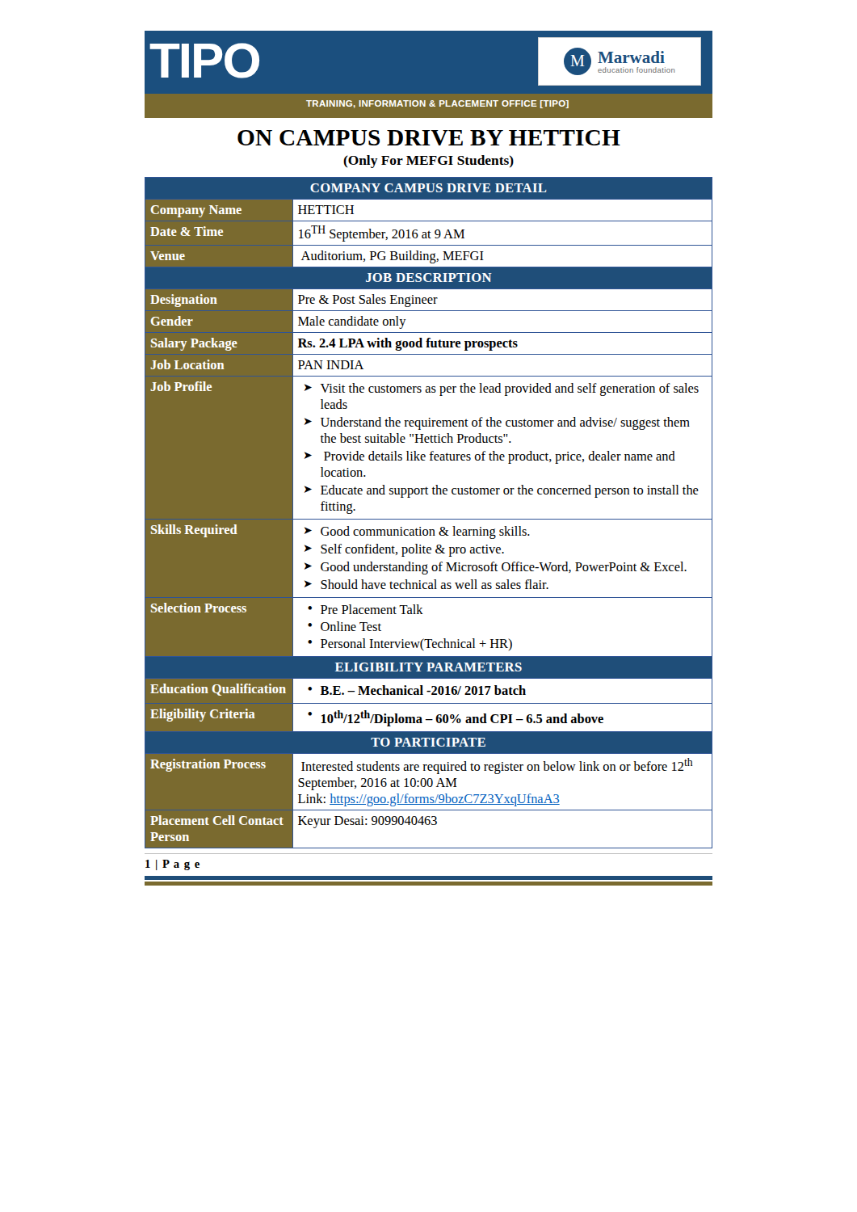TIPO
TRAINING, INFORMATION & PLACEMENT OFFICE [TIPO]
M
Marwadi
education foundation
ON CAMPUS DRIVE BY HETTICH
(Only For MEFGI Students)
| COMPANY CAMPUS DRIVE DETAIL |
| Company Name | HETTICH |
| Date & Time | 16 TH September, 2016 at 9 AM |
| Venue | Auditorium, PG Building, MEFGI |
| JOB DESCRIPTION |
| Designation | Pre & Post Sales Engineer |
| Gender | Male candidate only |
| Salary Package | Rs. 2.4 LPA with good future prospects |
| Job Location | PAN INDIA |
| Job Profile | Visit the customers as per the lead provided and self generation of sales leads Understand the requirement of the customer and advise/ suggest them the best suitable "Hettich Products". Provide details like features of the product, price, dealer name and location. Educate and support the customer or the concerned person to install the fitting. |
| Skills Required | Good communication & learning skills. Self confident, polite & pro active. Good understanding of Microsoft Office-Word, PowerPoint & Excel. Should have technical as well as sales flair. |
| Selection Process | Pre Placement Talk Online Test Personal Interview(Technical + HR) |
| ELIGIBILITY PARAMETERS |
| Education Qualification | B.E. – Mechanical -2016/ 2017 batch |
| Eligibility Criteria | 10 th /12 th /Diploma – 60% and CPI – 6.5 and above |
| TO PARTICIPATE |
| Registration Process | Interested students are required to register on below link on or before 12 th September, 2016 at 10:00 AM Link: https://goo.gl/forms/9bozC7Z3YxqUfnaA3 |
| Placement Cell Contact Person | Keyur Desai: 9099040463 |
1 | P a g e